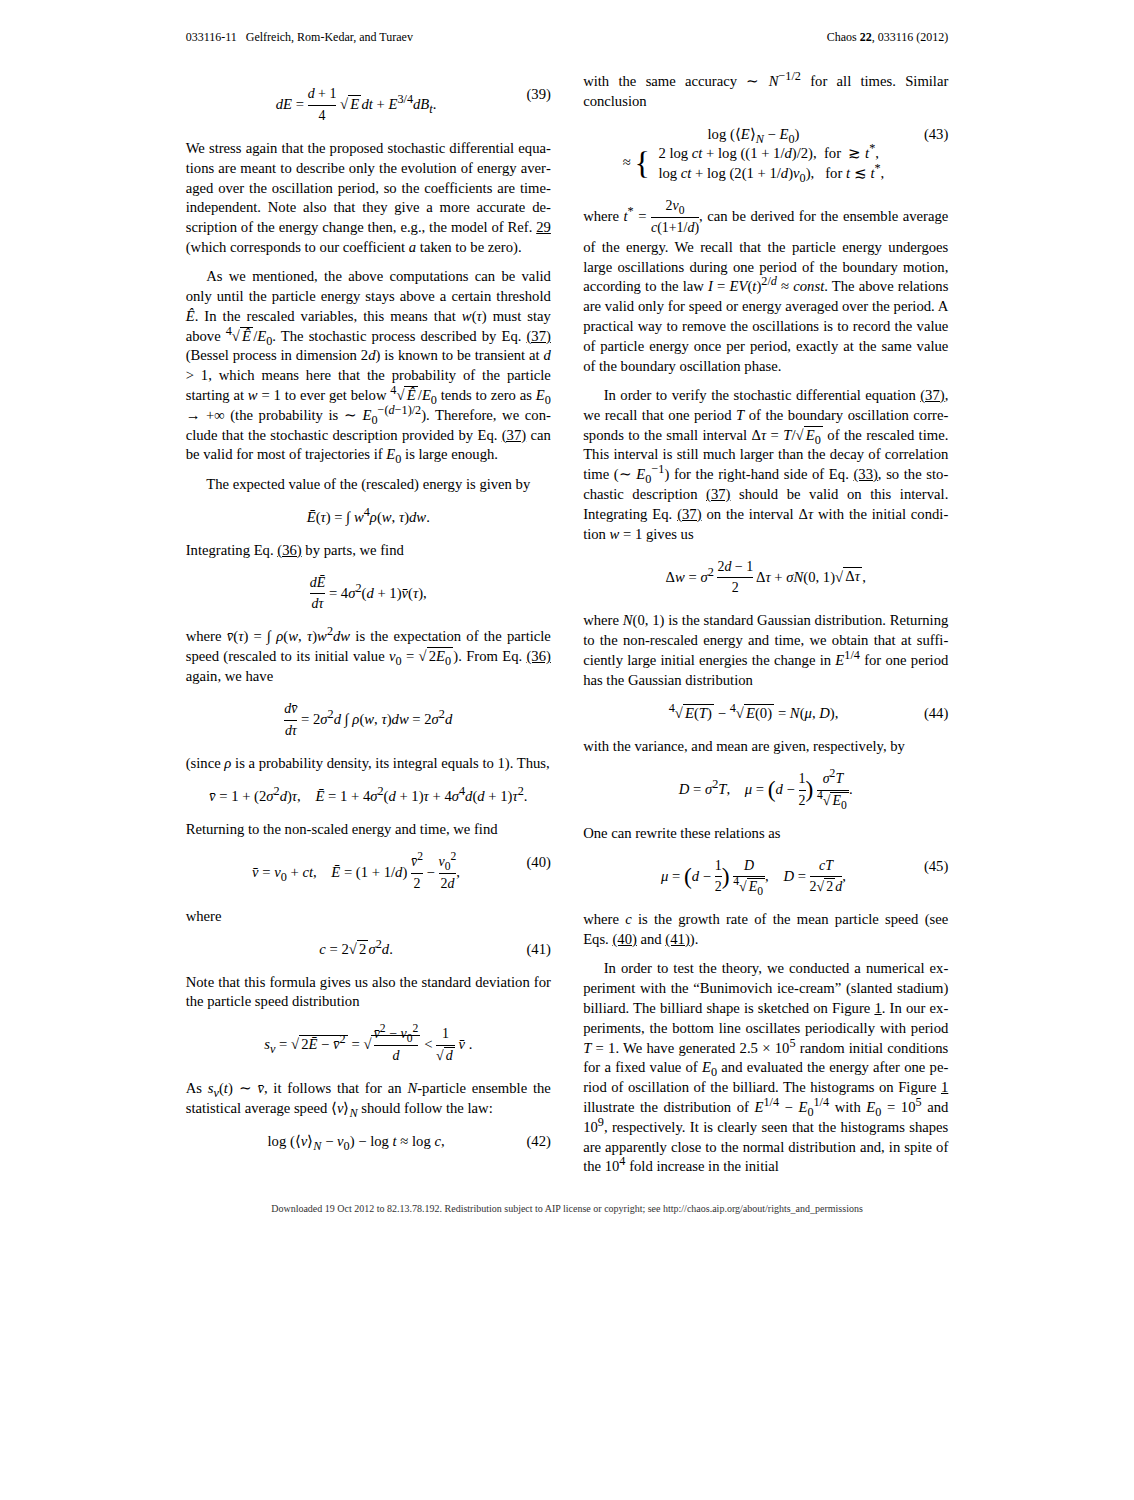033116-11 Gelfreich, Rom-Kedar, and Turaev
Chaos 22, 033116 (2012)
(39) dE = d + 14 √E dt + E3/4dBt.
We stress again that the proposed stochastic differential equations are meant to describe only the evolution of energy averaged over the oscillation period, so the coefficients are time-independent. Note also that they give a more accurate description of the energy change then, e.g., the model of Ref. 29 (which corresponds to our coefficient a taken to be zero).
As we mentioned, the above computations can be valid only until the particle energy stays above a certain threshold Ê. In the rescaled variables, this means that w(τ) must stay above 4√Ê/E0. The stochastic process described by Eq. (37) (Bessel process in dimension 2d) is known to be transient at d > 1, which means here that the probability of the particle starting at w = 1 to ever get below 4√Ê/E0 tends to zero as E0 → +∞ (the probability is ∼ E0−(d−1)/2). Therefore, we conclude that the stochastic description provided by Eq. (37) can be valid for most of trajectories if E0 is large enough.
The expected value of the (rescaled) energy is given by
Ē(τ) = ∫ w4ρ(w, τ)dw.
Integrating Eq. (36) by parts, we find
dĒ dτ = 4σ2(d + 1)v̄(τ),
where v̄(τ) = ∫ ρ(w, τ)w2dw is the expectation of the particle speed (rescaled to its initial value v0 = √2E0). From Eq. (36) again, we have
dv̄dτ = 2σ2d ∫ ρ(w, τ)dw = 2σ2d
(since ρ is a probability density, its integral equals to 1). Thus,
v̄ = 1 + (2σ2d)τ, Ē = 1 + 4σ2(d + 1)τ + 4σ4d(d + 1)τ2.
Returning to the non-scaled energy and time, we find
(40) v̄ = v0 + ct, Ē = (1 + 1/d) v̄22 − v022d,
where
(41) c = 2√2 σ2d.
Note that this formula gives us also the standard deviation for the particle speed distribution
sv = √2Ē − v̄2 = √v̄2 − v02 d < 1√d v̄ .
As sv(t) ∼ v̄, it follows that for an N-particle ensemble the statistical average speed ⟨v⟩N should follow the law:
(42) log (⟨v⟩N − v0) − log t ≈ log c,
with the same accuracy ∼ N−1/2 for all times. Similar conclusion
(43) log (⟨E⟩N − E0)
≈ { 2 log ct + log ((1 + 1/d)/2), for ≳ t*, log ct + log (2(1 + 1/d)v0), for t ≲ t*,
where t* = 2v0 c(1+1/d), can be derived for the ensemble average of the energy. We recall that the particle energy undergoes large oscillations during one period of the boundary motion, according to the law I = EV(t)2/d ≈ const. The above relations are valid only for speed or energy averaged over the period. A practical way to remove the oscillations is to record the value of particle energy once per period, exactly at the same value of the boundary oscillation phase.
In order to verify the stochastic differential equation (37), we recall that one period T of the boundary oscillation corresponds to the small interval Δτ = T/√E0 of the rescaled time. This interval is still much larger than the decay of correlation time (∼ E0−1) for the right-hand side of Eq. (33), so the stochastic description (37) should be valid on this interval. Integrating Eq. (37) on the interval Δτ with the initial condition w = 1 gives us
Δw = σ2 2d − 12 Δτ + σN(0, 1)√Δτ,
where N(0, 1) is the standard Gaussian distribution. Returning to the non-rescaled energy and time, we obtain that at sufficiently large initial energies the change in E1/4 for one period has the Gaussian distribution
(44) 4√E(T) − 4√E(0) = N(μ, D),
with the variance, and mean are given, respectively, by
D = σ2T, μ = (d − 12) σ2T 4√E0.
One can rewrite these relations as
(45) μ = (d − 12) D 4√E0, D = cT 2√2 d,
where c is the growth rate of the mean particle speed (see Eqs. (40) and (41)).
In order to test the theory, we conducted a numerical experiment with the “Bunimovich ice-cream” (slanted stadium) billiard. The billiard shape is sketched on Figure 1. In our experiments, the bottom line oscillates periodically with period T = 1. We have generated 2.5 × 105 random initial conditions for a fixed value of E0 and evaluated the energy after one period of oscillation of the billiard. The histograms on Figure 1 illustrate the distribution of E1/4 − E01/4 with E0 = 105 and 109, respectively. It is clearly seen that the histograms shapes are apparently close to the normal distribution and, in spite of the 104 fold increase in the initial
Downloaded 19 Oct 2012 to 82.13.78.192. Redistribution subject to AIP license or copyright; see http://chaos.aip.org/about/rights_and_permissions